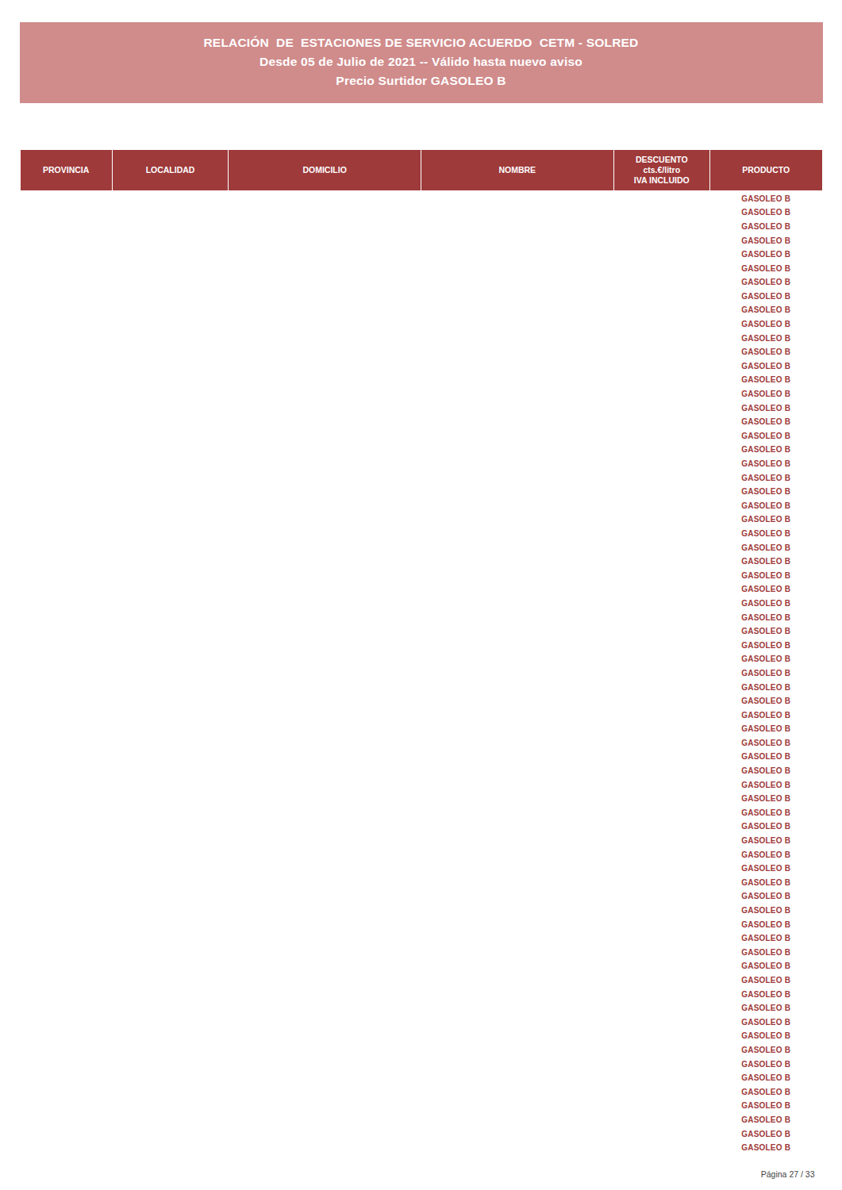RELACIÓN DE ESTACIONES DE SERVICIO ACUERDO CETM - SOLRED
Desde 05 de Julio de 2021 -- Válido hasta nuevo aviso
Precio Surtidor GASOLEO B
| PROVINCIA | LOCALIDAD | DOMICILIO | NOMBRE | DESCUENTO cts.€/litro IVA INCLUIDO | PRODUCTO |
| --- | --- | --- | --- | --- | --- |
| | | | | | GASOLEO B |
| | | | | | GASOLEO B |
| | | | | | GASOLEO B |
| | | | | | GASOLEO B |
| | | | | | GASOLEO B |
| | | | | | GASOLEO B |
| | | | | | GASOLEO B |
| | | | | | GASOLEO B |
| | | | | | GASOLEO B |
| | | | | | GASOLEO B |
| | | | | | GASOLEO B |
| | | | | | GASOLEO B |
| | | | | | GASOLEO B |
| | | | | | GASOLEO B |
| | | | | | GASOLEO B |
| | | | | | GASOLEO B |
| | | | | | GASOLEO B |
| | | | | | GASOLEO B |
| | | | | | GASOLEO B |
| | | | | | GASOLEO B |
| | | | | | GASOLEO B |
| | | | | | GASOLEO B |
| | | | | | GASOLEO B |
| | | | | | GASOLEO B |
| | | | | | GASOLEO B |
| | | | | | GASOLEO B |
| | | | | | GASOLEO B |
| | | | | | GASOLEO B |
| | | | | | GASOLEO B |
| | | | | | GASOLEO B |
| | | | | | GASOLEO B |
| | | | | | GASOLEO B |
| | | | | | GASOLEO B |
| | | | | | GASOLEO B |
| | | | | | GASOLEO B |
| | | | | | GASOLEO B |
| | | | | | GASOLEO B |
| | | | | | GASOLEO B |
| | | | | | GASOLEO B |
| | | | | | GASOLEO B |
| | | | | | GASOLEO B |
| | | | | | GASOLEO B |
| | | | | | GASOLEO B |
| | | | | | GASOLEO B |
| | | | | | GASOLEO B |
| | | | | | GASOLEO B |
| | | | | | GASOLEO B |
| | | | | | GASOLEO B |
| | | | | | GASOLEO B |
| | | | | | GASOLEO B |
| | | | | | GASOLEO B |
| | | | | | GASOLEO B |
| | | | | | GASOLEO B |
| | | | | | GASOLEO B |
| | | | | | GASOLEO B |
| | | | | | GASOLEO B |
| | | | | | GASOLEO B |
| | | | | | GASOLEO B |
| | | | | | GASOLEO B |
| | | | | | GASOLEO B |
| | | | | | GASOLEO B |
| | | | | | GASOLEO B |
| | | | | | GASOLEO B |
| | | | | | GASOLEO B |
| | | | | | GASOLEO B |
| | | | | | GASOLEO B |
| | | | | | GASOLEO B |
| | | | | | GASOLEO B |
| | | | | | GASOLEO B |
Página 27 / 33